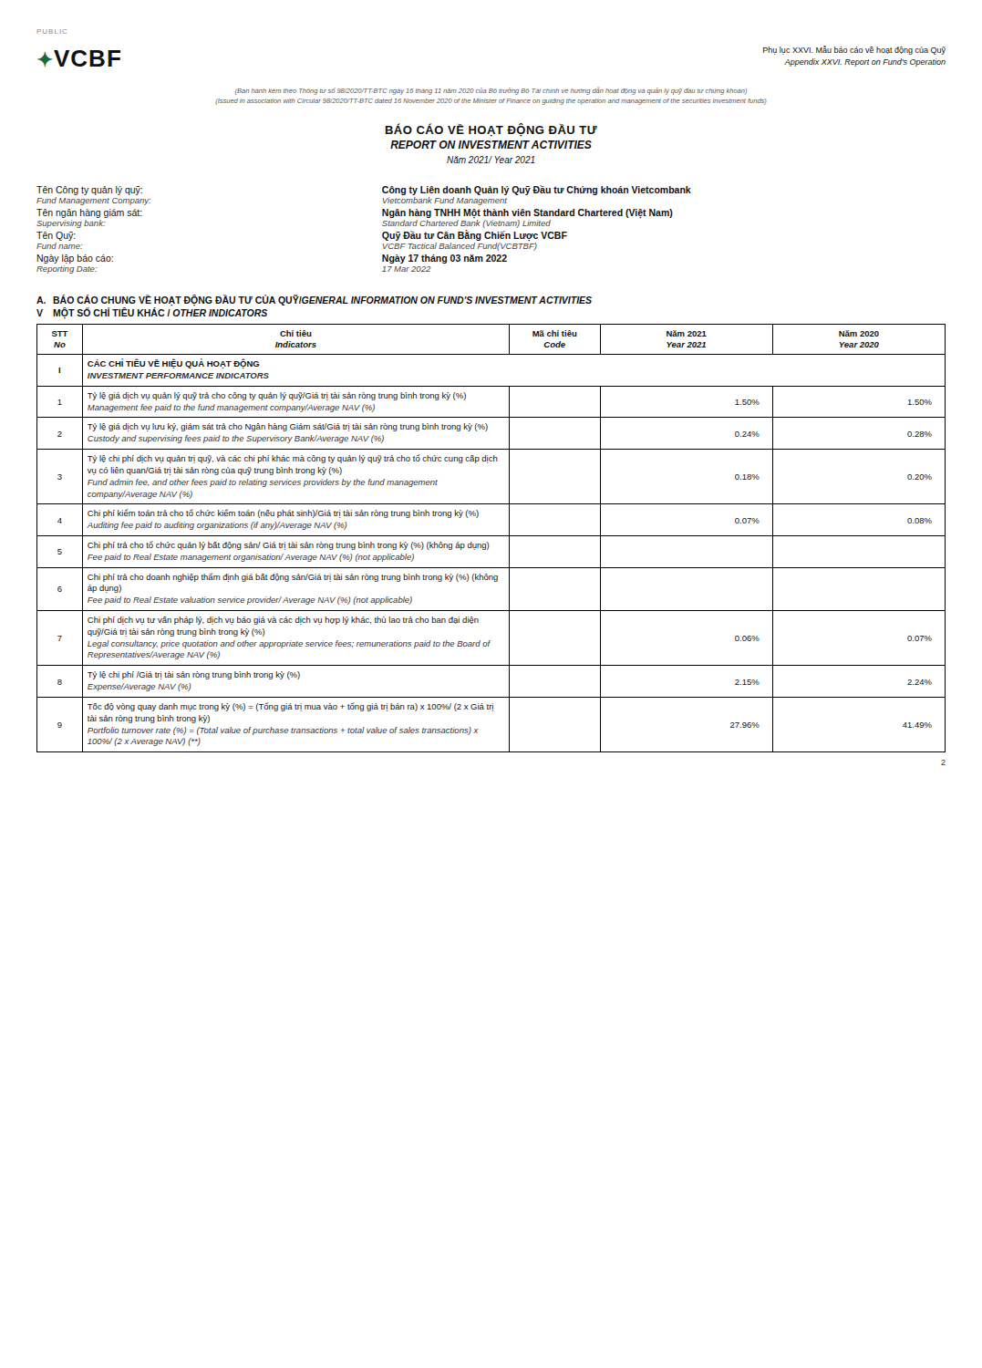PUBLIC
✦VCBF
Phụ lục XXVI. Mẫu báo cáo về hoạt động của Quỹ
Appendix XXVI. Report on Fund's Operation
(Ban hành kèm theo Thông tư số 98/2020/TT-BTC ngày 16 tháng 11 năm 2020 của Bộ trưởng Bộ Tài chính về hướng dẫn hoạt động và quản lý quỹ đầu tư chứng khoán)
(Issued in association with Circular 98/2020/TT-BTC dated 16 November 2020 of the Minister of Finance on guiding the operation and management of the securities investment funds)
BÁO CÁO VỀ HOẠT ĐỘNG ĐẦU TƯ
REPORT ON INVESTMENT ACTIVITIES
Năm 2021/ Year 2021
| Tên Công ty quản lý quỹ: Fund Management Company: | Công ty Liên doanh Quản lý Quỹ Đầu tư Chứng khoán Vietcombank Vietcombank Fund Management |
| Tên ngân hàng giám sát: Supervising bank: | Ngân hàng TNHH Một thành viên Standard Chartered (Việt Nam) Standard Chartered Bank (Vietnam) Limited |
| Tên Quỹ: Fund name: | Quỹ Đầu tư Cân Bằng Chiến Lược VCBF VCBF Tactical Balanced Fund(VCBTBF) |
| Ngày lập báo cáo: Reporting Date: | Ngày 17 tháng 03 năm 2022 17 Mar 2022 |
A. BÁO CÁO CHUNG VỀ HOẠT ĐỘNG ĐẦU TƯ CỦA QUỸ/GENERAL INFORMATION ON FUND'S INVESTMENT ACTIVITIES
VMỘT SỐ CHỈ TIÊU KHÁC / OTHER INDICATORS
| STT No | Chỉ tiêu Indicators | Mã chỉ tiêu Code | Năm 2021 Year 2021 | Năm 2020 Year 2020 |
| --- | --- | --- | --- | --- |
| I | CÁC CHỈ TIÊU VỀ HIỆU QUẢ HOẠT ĐỘNG INVESTMENT PERFORMANCE INDICATORS |
| 1 | Tỷ lệ giá dịch vụ quản lý quỹ trả cho công ty quản lý quỹ/Giá trị tài sản ròng trung bình trong kỳ (%) Management fee paid to the fund management company/Average NAV (%) | | 1.50% | 1.50% |
| 2 | Tỷ lệ giá dịch vụ lưu ký, giám sát trả cho Ngân hàng Giám sát/Giá trị tài sản ròng trung bình trong kỳ (%) Custody and supervising fees paid to the Supervisory Bank/Average NAV (%) | | 0.24% | 0.28% |
| 3 | Tỷ lệ chi phí dịch vụ quản trị quỹ, và các chi phí khác mà công ty quản lý quỹ trả cho tổ chức cung cấp dịch vụ có liên quan/Giá trị tài sản ròng của quỹ trung bình trong kỳ (%) Fund admin fee, and other fees paid to relating services providers by the fund management company/Average NAV (%) | | 0.18% | 0.20% |
| 4 | Chi phí kiểm toán trả cho tổ chức kiểm toán (nếu phát sinh)/Giá trị tài sản ròng trung bình trong kỳ (%) Auditing fee paid to auditing organizations (if any)/Average NAV (%) | | 0.07% | 0.08% |
| 5 | Chi phí trả cho tổ chức quản lý bất động sản/ Giá trị tài sản ròng trung bình trong kỳ (%) (không áp dụng) Fee paid to Real Estate management organisation/ Average NAV (%) (not applicable) | | | |
| 6 | Chi phí trả cho doanh nghiệp thẩm định giá bất động sản/Giá trị tài sản ròng trung bình trong kỳ (%) (không áp dụng) Fee paid to Real Estate valuation service provider/ Average NAV (%) (not applicable) | | | |
| 7 | Chi phí dịch vụ tư vấn pháp lý, dịch vụ báo giá và các dịch vụ hợp lý khác, thù lao trả cho ban đại diện quỹ/Giá trị tài sản ròng trung bình trong kỳ (%) Legal consultancy, price quotation and other appropriate service fees; remunerations paid to the Board of Representatives/Average NAV (%) | | 0.06% | 0.07% |
| 8 | Tỷ lệ chi phí /Giá trị tài sản ròng trung bình trong kỳ (%) Expense/Average NAV (%) | | 2.15% | 2.24% |
| 9 | Tốc độ vòng quay danh mục trong kỳ (%) = (Tổng giá trị mua vào + tổng giá trị bán ra) x 100%/ (2 x Giá trị tài sản ròng trung bình trong kỳ) Portfolio turnover rate (%) = (Total value of purchase transactions + total value of sales transactions) x 100%/ (2 x Average NAV) (**) | | 27.96% | 41.49% |
2